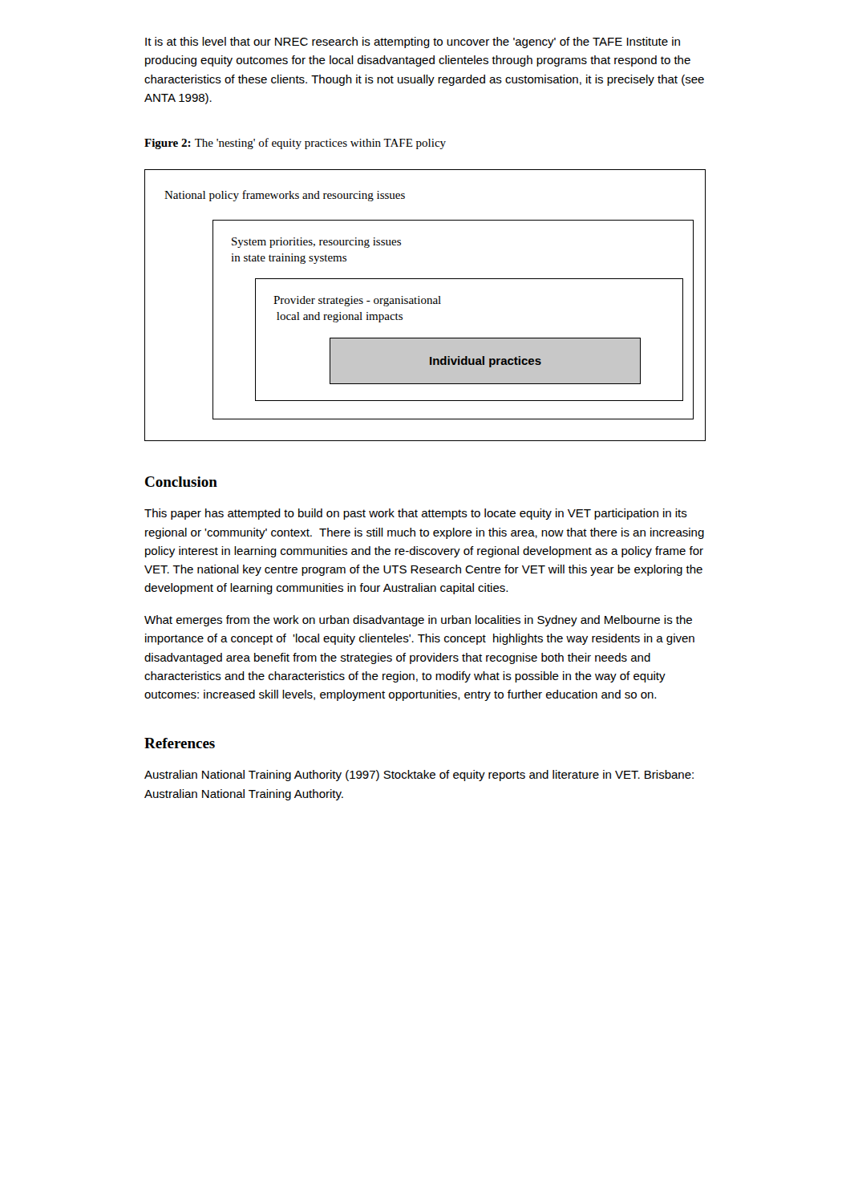It is at this level that our NREC research is attempting to uncover the 'agency' of the TAFE Institute in producing equity outcomes for the local disadvantaged clienteles through programs that respond to the characteristics of these clients. Though it is not usually regarded as customisation, it is precisely that (see ANTA 1998).
Figure 2: The 'nesting' of equity practices within TAFE policy
National policy frameworks and resourcing issues
System priorities, resourcing issues
in state training systems
Provider strategies - organisational
local and regional impacts
Individual practices
Conclusion
This paper has attempted to build on past work that attempts to locate equity in VET participation in its regional or 'community' context. There is still much to explore in this area, now that there is an increasing policy interest in learning communities and the re-discovery of regional development as a policy frame for VET. The national key centre program of the UTS Research Centre for VET will this year be exploring the development of learning communities in four Australian capital cities.
What emerges from the work on urban disadvantage in urban localities in Sydney and Melbourne is the importance of a concept of 'local equity clienteles'. This concept highlights the way residents in a given disadvantaged area benefit from the strategies of providers that recognise both their needs and characteristics and the characteristics of the region, to modify what is possible in the way of equity outcomes: increased skill levels, employment opportunities, entry to further education and so on.
References
Australian National Training Authority (1997) Stocktake of equity reports and literature in VET. Brisbane: Australian National Training Authority.